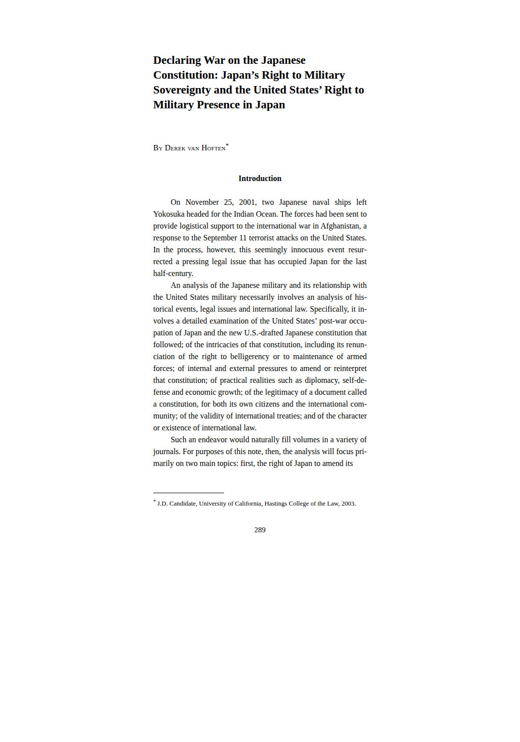Declaring War on the Japanese Constitution: Japan’s Right to Military Sovereignty and the United States’ Right to Military Presence in Japan
By Derek van Hoften*
Introduction
On November 25, 2001, two Japanese naval ships left Yokosuka headed for the Indian Ocean. The forces had been sent to provide logistical support to the international war in Afghanistan, a response to the September 11 terrorist attacks on the United States. In the process, however, this seemingly innocuous event resurrected a pressing legal issue that has occupied Japan for the last half-century.
An analysis of the Japanese military and its relationship with the United States military necessarily involves an analysis of historical events, legal issues and international law. Specifically, it involves a detailed examination of the United States’ post-war occupation of Japan and the new U.S.-drafted Japanese constitution that followed; of the intricacies of that constitution, including its renunciation of the right to belligerency or to maintenance of armed forces; of internal and external pressures to amend or reinterpret that constitution; of practical realities such as diplomacy, self-defense and economic growth; of the legitimacy of a document called a constitution, for both its own citizens and the international community; of the validity of international treaties; and of the character or existence of international law.
Such an endeavor would naturally fill volumes in a variety of journals. For purposes of this note, then, the analysis will focus primarily on two main topics: first, the right of Japan to amend its
*J.D. Candidate, University of California, Hastings College of the Law, 2003.
289